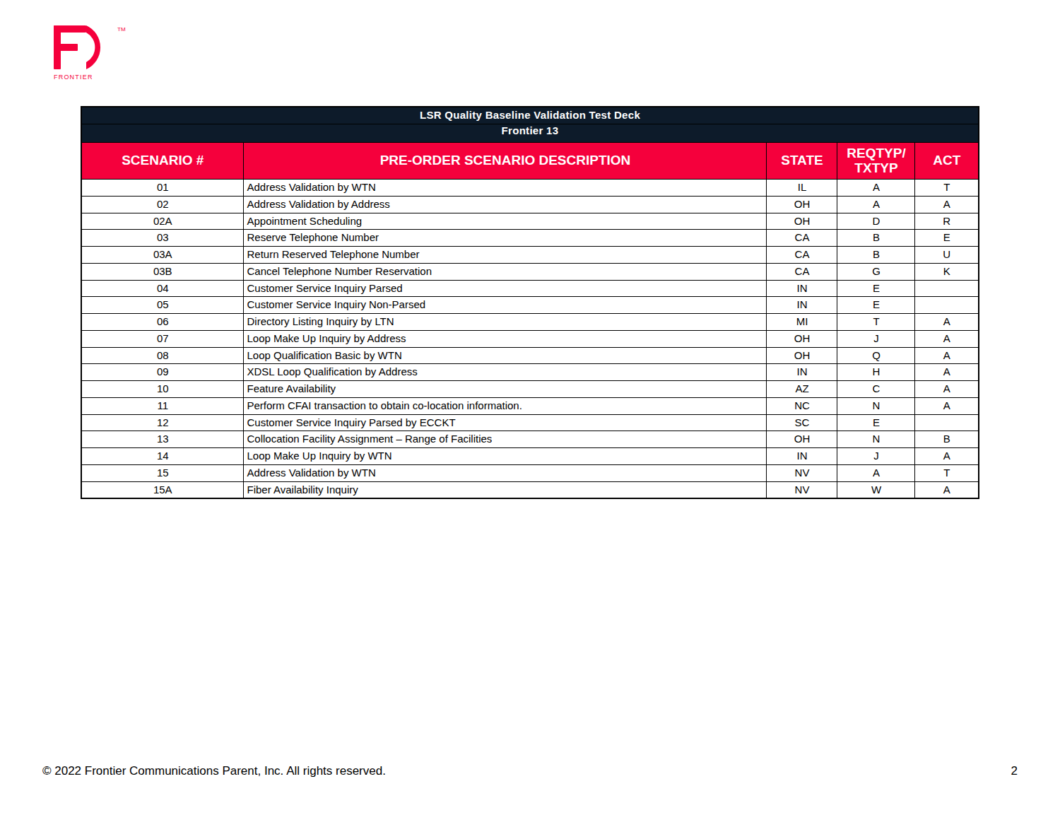TM FRONTIER
| LSR Quality Baseline Validation Test Deck |
| --- |
| Frontier 13 |
| SCENARIO # | PRE-ORDER SCENARIO DESCRIPTION | STATE | REQTYP/ TXTYP | ACT |
| 01 | Address Validation by WTN | IL | A | T |
| 02 | Address Validation by Address | OH | A | A |
| 02A | Appointment Scheduling | OH | D | R |
| 03 | Reserve Telephone Number | CA | B | E |
| 03A | Return Reserved Telephone Number | CA | B | U |
| 03B | Cancel Telephone Number Reservation | CA | G | K |
| 04 | Customer Service Inquiry Parsed | IN | E | |
| 05 | Customer Service Inquiry Non-Parsed | IN | E | |
| 06 | Directory Listing Inquiry by LTN | MI | T | A |
| 07 | Loop Make Up Inquiry by Address | OH | J | A |
| 08 | Loop Qualification Basic by WTN | OH | Q | A |
| 09 | XDSL Loop Qualification by Address | IN | H | A |
| 10 | Feature Availability | AZ | C | A |
| 11 | Perform CFAI transaction to obtain co-location information. | NC | N | A |
| 12 | Customer Service Inquiry Parsed by ECCKT | SC | E | |
| 13 | Collocation Facility Assignment – Range of Facilities | OH | N | B |
| 14 | Loop Make Up Inquiry by WTN | IN | J | A |
| 15 | Address Validation by WTN | NV | A | T |
| 15A | Fiber Availability Inquiry | NV | W | A |
© 2022 Frontier Communications Parent, Inc. All rights reserved. 2